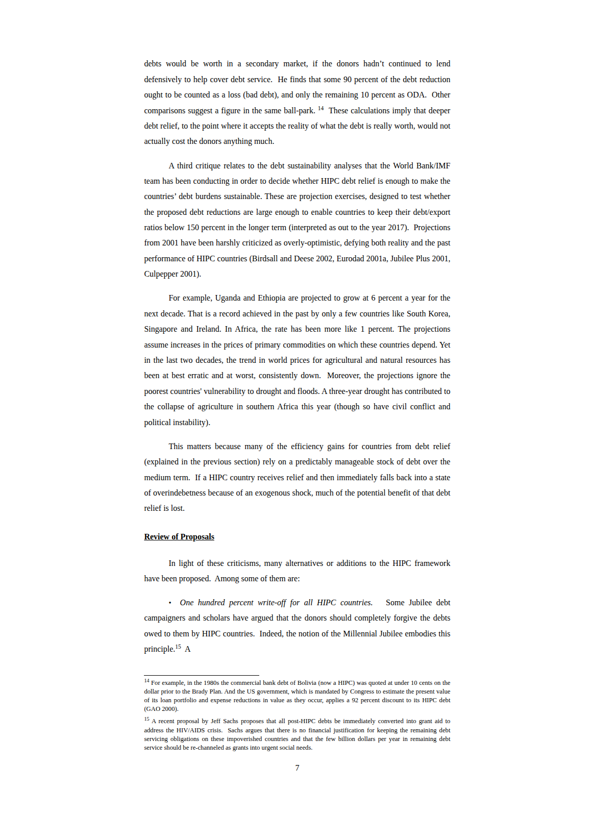debts would be worth in a secondary market, if the donors hadn’t continued to lend defensively to help cover debt service. He finds that some 90 percent of the debt reduction ought to be counted as a loss (bad debt), and only the remaining 10 percent as ODA. Other comparisons suggest a figure in the same ball-park. 14 These calculations imply that deeper debt relief, to the point where it accepts the reality of what the debt is really worth, would not actually cost the donors anything much.
A third critique relates to the debt sustainability analyses that the World Bank/IMF team has been conducting in order to decide whether HIPC debt relief is enough to make the countries’ debt burdens sustainable. These are projection exercises, designed to test whether the proposed debt reductions are large enough to enable countries to keep their debt/export ratios below 150 percent in the longer term (interpreted as out to the year 2017). Projections from 2001 have been harshly criticized as overly-optimistic, defying both reality and the past performance of HIPC countries (Birdsall and Deese 2002, Eurodad 2001a, Jubilee Plus 2001, Culpepper 2001).
For example, Uganda and Ethiopia are projected to grow at 6 percent a year for the next decade. That is a record achieved in the past by only a few countries like South Korea, Singapore and Ireland. In Africa, the rate has been more like 1 percent. The projections assume increases in the prices of primary commodities on which these countries depend. Yet in the last two decades, the trend in world prices for agricultural and natural resources has been at best erratic and at worst, consistently down. Moreover, the projections ignore the poorest countries' vulnerability to drought and floods. A three-year drought has contributed to the collapse of agriculture in southern Africa this year (though so have civil conflict and political instability).
This matters because many of the efficiency gains for countries from debt relief (explained in the previous section) rely on a predictably manageable stock of debt over the medium term. If a HIPC country receives relief and then immediately falls back into a state of overindebetness because of an exogenous shock, much of the potential benefit of that debt relief is lost.
Review of Proposals
In light of these criticisms, many alternatives or additions to the HIPC framework have been proposed. Among some of them are:
• One hundred percent write-off for all HIPC countries. Some Jubilee debt campaigners and scholars have argued that the donors should completely forgive the debts owed to them by HIPC countries. Indeed, the notion of the Millennial Jubilee embodies this principle.15 A
14 For example, in the 1980s the commercial bank debt of Bolivia (now a HIPC) was quoted at under 10 cents on the dollar prior to the Brady Plan. And the US government, which is mandated by Congress to estimate the present value of its loan portfolio and expense reductions in value as they occur, applies a 92 percent discount to its HIPC debt (GAO 2000).
15 A recent proposal by Jeff Sachs proposes that all post-HIPC debts be immediately converted into grant aid to address the HIV/AIDS crisis. Sachs argues that there is no financial justification for keeping the remaining debt servicing obligations on these impoverished countries and that the few billion dollars per year in remaining debt service should be re-channeled as grants into urgent social needs.
7